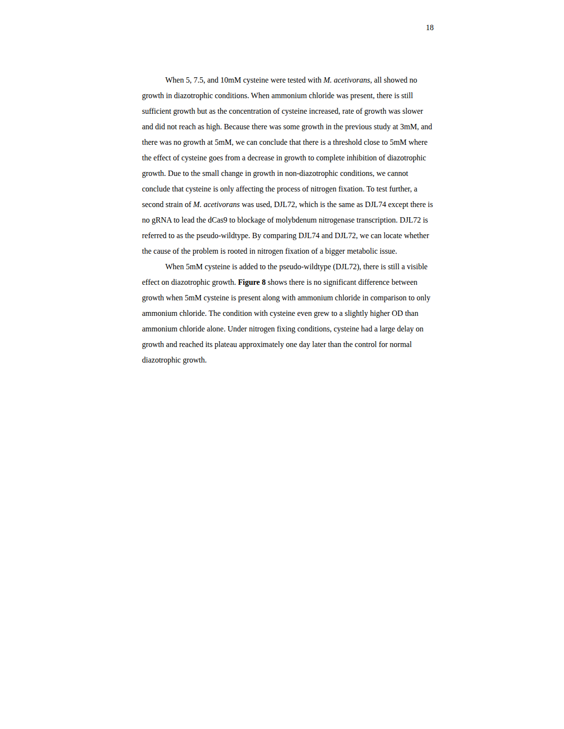18
When 5, 7.5, and 10mM cysteine were tested with M. acetivorans, all showed no growth in diazotrophic conditions. When ammonium chloride was present, there is still sufficient growth but as the concentration of cysteine increased, rate of growth was slower and did not reach as high. Because there was some growth in the previous study at 3mM, and there was no growth at 5mM, we can conclude that there is a threshold close to 5mM where the effect of cysteine goes from a decrease in growth to complete inhibition of diazotrophic growth. Due to the small change in growth in non-diazotrophic conditions, we cannot conclude that cysteine is only affecting the process of nitrogen fixation. To test further, a second strain of M. acetivorans was used, DJL72, which is the same as DJL74 except there is no gRNA to lead the dCas9 to blockage of molybdenum nitrogenase transcription. DJL72 is referred to as the pseudo-wildtype. By comparing DJL74 and DJL72, we can locate whether the cause of the problem is rooted in nitrogen fixation of a bigger metabolic issue.
When 5mM cysteine is added to the pseudo-wildtype (DJL72), there is still a visible effect on diazotrophic growth. Figure 8 shows there is no significant difference between growth when 5mM cysteine is present along with ammonium chloride in comparison to only ammonium chloride. The condition with cysteine even grew to a slightly higher OD than ammonium chloride alone. Under nitrogen fixing conditions, cysteine had a large delay on growth and reached its plateau approximately one day later than the control for normal diazotrophic growth.